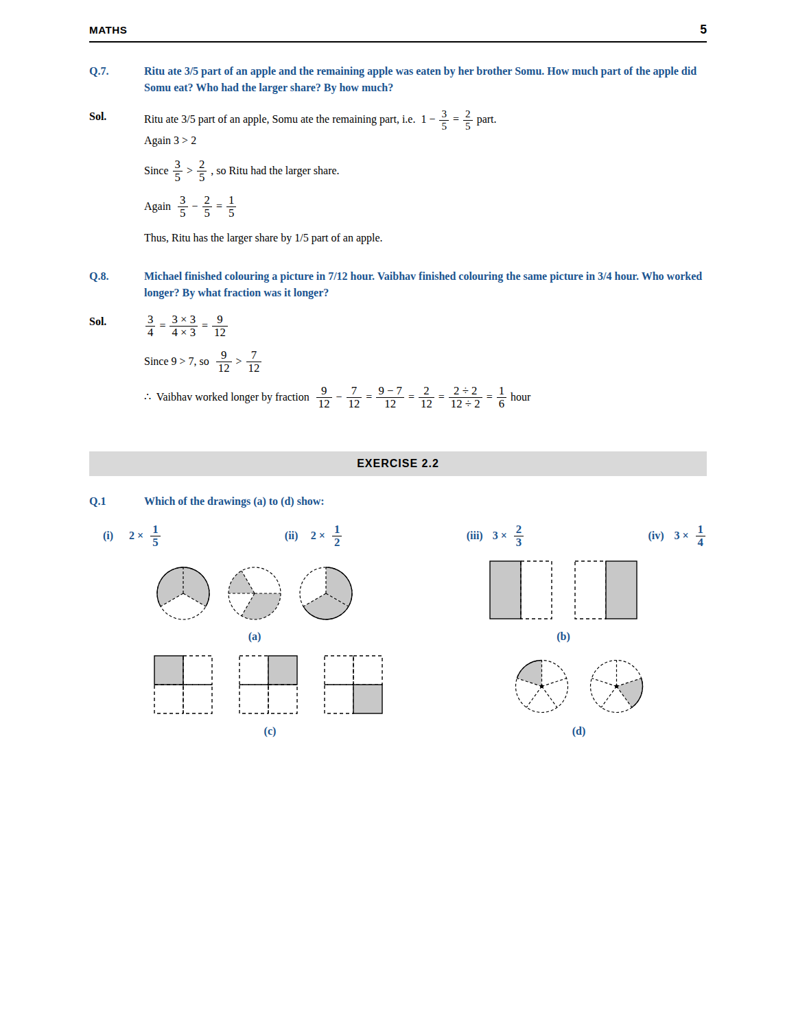MATHS 5
Q.7.
Ritu ate 3/5 part of an apple and the remaining apple was eaten by her brother Somu. How much part of the apple did Somu eat? Who had the larger share? By how much?
Sol.
Ritu ate 3/5 part of an apple, Somu ate the remaining part, i.e. 1 − 35 = 25 part.
Again 3 > 2
Since 35 > 25 , so Ritu had the larger share.
Again 35 − 25 = 15
Thus, Ritu has the larger share by 1/5 part of an apple.
Q.8.
Michael finished colouring a picture in 7/12 hour. Vaibhav finished colouring the same picture in 3/4 hour. Who worked longer? By what fraction was it longer?
Sol.
34 = 3 × 34 × 3 = 912
Since 9 > 7, so 912 > 712
∴ Vaibhav worked longer by fraction 912 − 712 = 9 − 712 = 212 = 2 ÷ 212 ÷ 2 = 16 hour
EXERCISE 2.2
Q.1
Which of the drawings (a) to (d) show:
(i) 2 × 15
(ii) 2 × 12
(iii) 3 × 23
(iv) 3 × 14
(a)
(b)
(c)
(d)